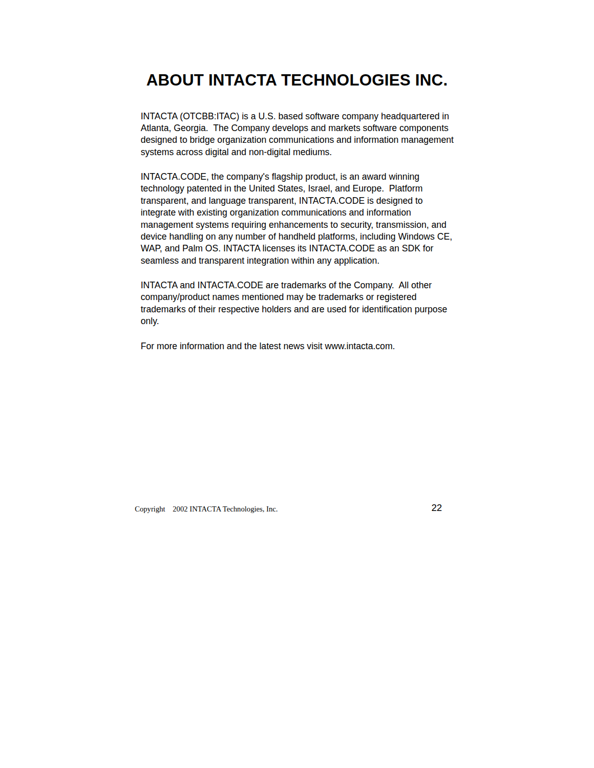ABOUT INTACTA TECHNOLOGIES INC.
INTACTA (OTCBB:ITAC) is a U.S. based software company headquartered in Atlanta, Georgia. The Company develops and markets software components designed to bridge organization communications and information management systems across digital and non-digital mediums.
INTACTA.CODE, the company's flagship product, is an award winning technology patented in the United States, Israel, and Europe. Platform transparent, and language transparent, INTACTA.CODE is designed to integrate with existing organization communications and information management systems requiring enhancements to security, transmission, and device handling on any number of handheld platforms, including Windows CE, WAP, and Palm OS. INTACTA licenses its INTACTA.CODE as an SDK for seamless and transparent integration within any application.
INTACTA and INTACTA.CODE are trademarks of the Company. All other company/product names mentioned may be trademarks or registered trademarks of their respective holders and are used for identification purpose only.
For more information and the latest news visit www.intacta.com.
Copyright 2002 INTACTA Technologies, Inc. 22